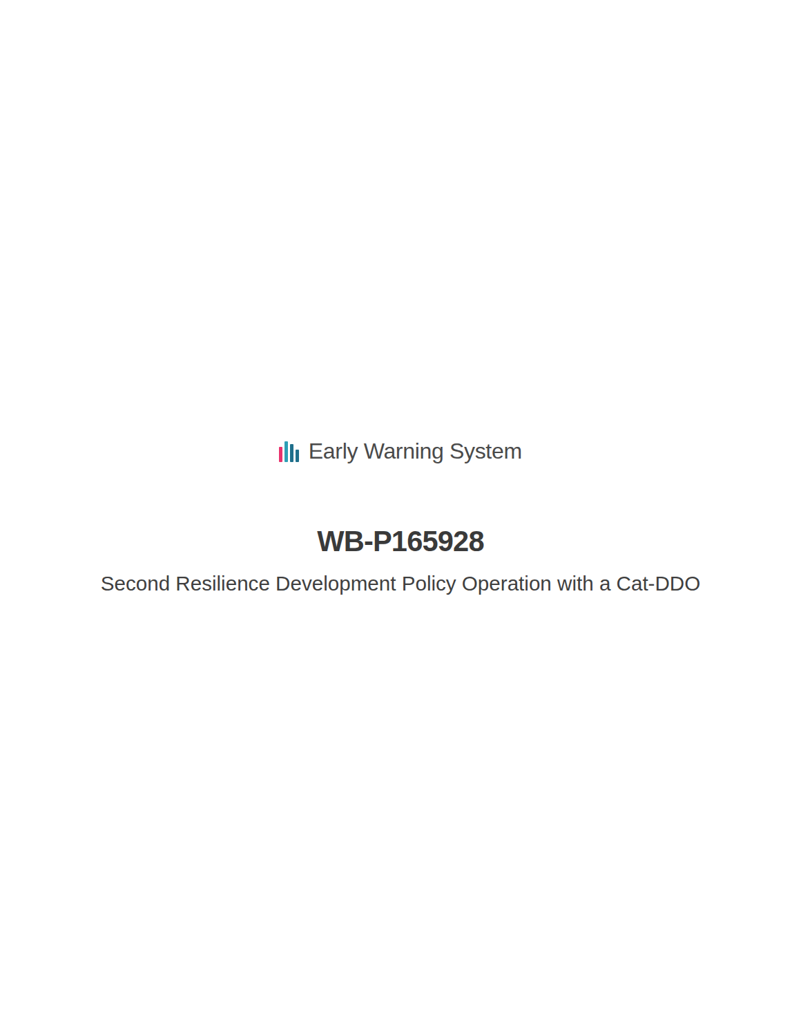Early Warning System
WB-P165928
Second Resilience Development Policy Operation with a Cat-DDO